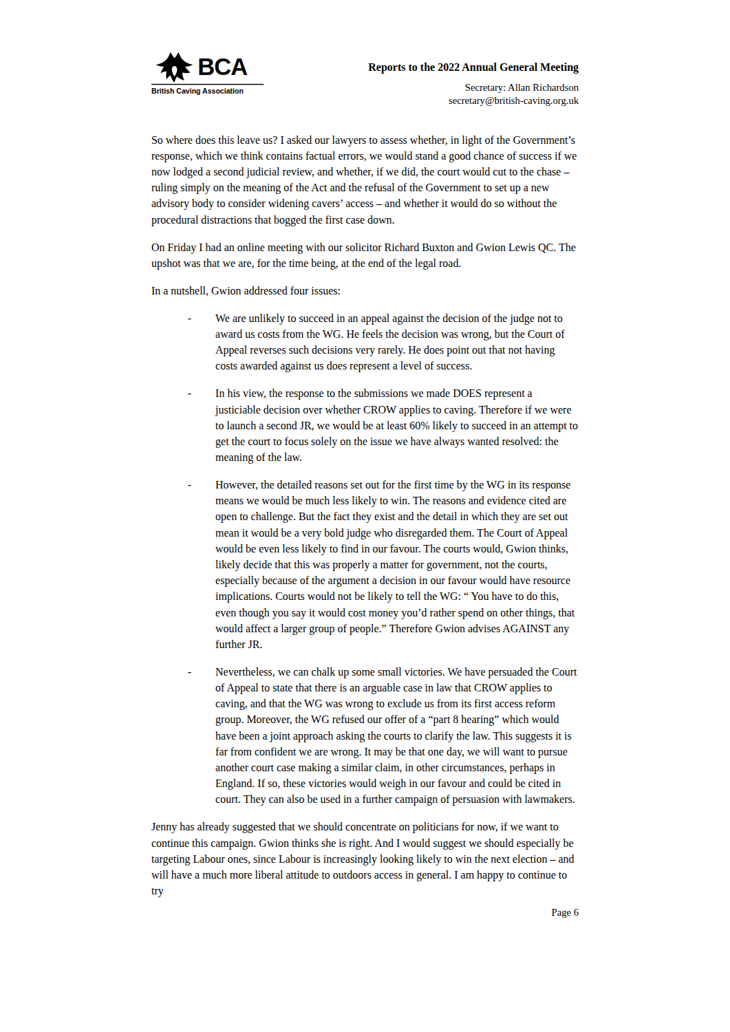BCA British Caving Association
Reports to the 2022 Annual General Meeting
Secretary: Allan Richardson
secretary@british-caving.org.uk
So where does this leave us? I asked our lawyers to assess whether, in light of the Government’s response, which we think contains factual errors, we would stand a good chance of success if we now lodged a second judicial review, and whether, if we did, the court would cut to the chase – ruling simply on the meaning of the Act and the refusal of the Government to set up a new advisory body to consider widening cavers’ access – and whether it would do so without the procedural distractions that bogged the first case down.
On Friday I had an online meeting with our solicitor Richard Buxton and Gwion Lewis QC. The upshot was that we are, for the time being, at the end of the legal road.
In a nutshell, Gwion addressed four issues:
We are unlikely to succeed in an appeal against the decision of the judge not to award us costs from the WG. He feels the decision was wrong, but the Court of Appeal reverses such decisions very rarely. He does point out that not having costs awarded against us does represent a level of success.
In his view, the response to the submissions we made DOES represent a justiciable decision over whether CROW applies to caving. Therefore if we were to launch a second JR, we would be at least 60% likely to succeed in an attempt to get the court to focus solely on the issue we have always wanted resolved: the meaning of the law.
However, the detailed reasons set out for the first time by the WG in its response means we would be much less likely to win. The reasons and evidence cited are open to challenge. But the fact they exist and the detail in which they are set out mean it would be a very bold judge who disregarded them. The Court of Appeal would be even less likely to find in our favour. The courts would, Gwion thinks, likely decide that this was properly a matter for government, not the courts, especially because of the argument a decision in our favour would have resource implications. Courts would not be likely to tell the WG: “ You have to do this, even though you say it would cost money you’d rather spend on other things, that would affect a larger group of people.” Therefore Gwion advises AGAINST any further JR.
Nevertheless, we can chalk up some small victories. We have persuaded the Court of Appeal to state that there is an arguable case in law that CROW applies to caving, and that the WG was wrong to exclude us from its first access reform group. Moreover, the WG refused our offer of a “part 8 hearing” which would have been a joint approach asking the courts to clarify the law. This suggests it is far from confident we are wrong. It may be that one day, we will want to pursue another court case making a similar claim, in other circumstances, perhaps in England. If so, these victories would weigh in our favour and could be cited in court. They can also be used in a further campaign of persuasion with lawmakers.
Jenny has already suggested that we should concentrate on politicians for now, if we want to continue this campaign. Gwion thinks she is right. And I would suggest we should especially be targeting Labour ones, since Labour is increasingly looking likely to win the next election – and will have a much more liberal attitude to outdoors access in general. I am happy to continue to try
Page 6